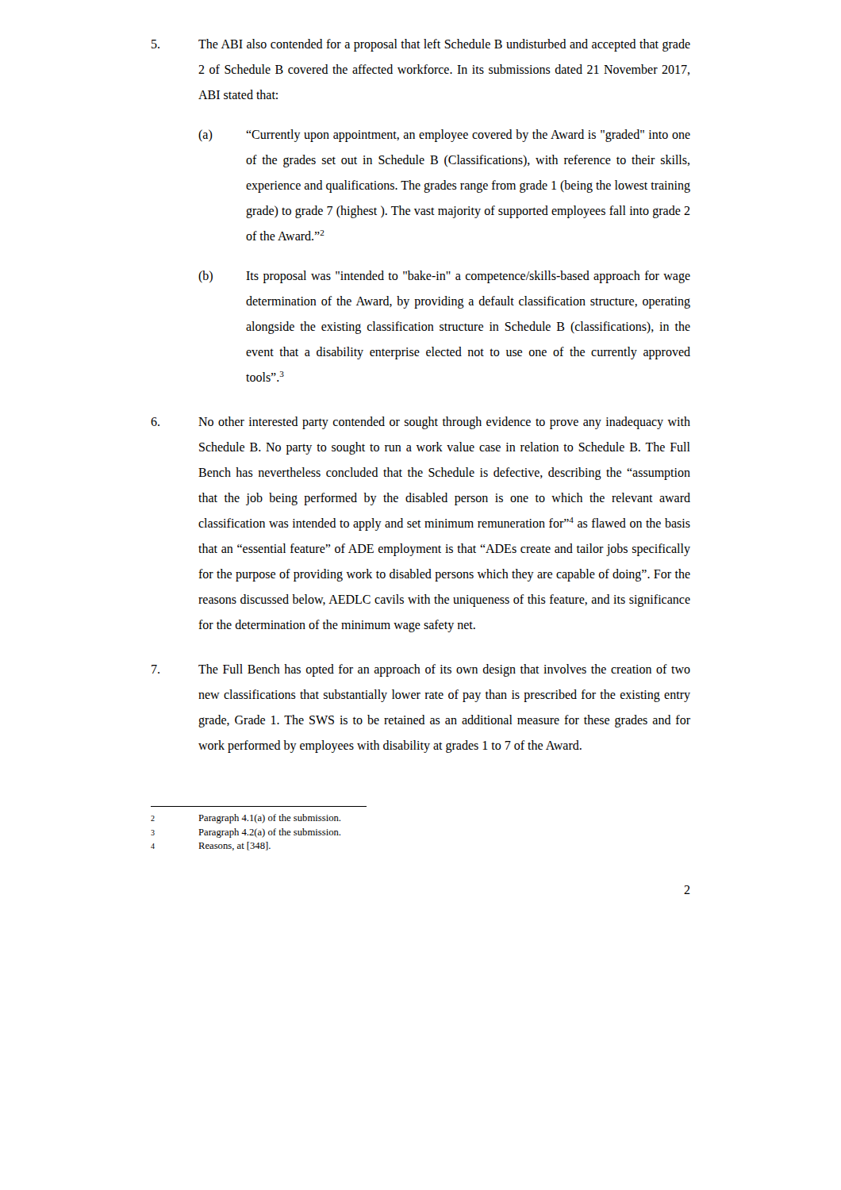The ABI also contended for a proposal that left Schedule B undisturbed and accepted that grade 2 of Schedule B covered the affected workforce. In its submissions dated 21 November 2017, ABI stated that:
“Currently upon appointment, an employee covered by the Award is "graded" into one of the grades set out in Schedule B (Classifications), with reference to their skills, experience and qualifications. The grades range from grade 1 (being the lowest training grade) to grade 7 (highest ). The vast majority of supported employees fall into grade 2 of the Award.”2
Its proposal was "intended to "bake-in" a competence/skills-based approach for wage determination of the Award, by providing a default classification structure, operating alongside the existing classification structure in Schedule B (classifications), in the event that a disability enterprise elected not to use one of the currently approved tools”.3
No other interested party contended or sought through evidence to prove any inadequacy with Schedule B. No party to sought to run a work value case in relation to Schedule B. The Full Bench has nevertheless concluded that the Schedule is defective, describing the “assumption that the job being performed by the disabled person is one to which the relevant award classification was intended to apply and set minimum remuneration for”4 as flawed on the basis that an “essential feature” of ADE employment is that “ADEs create and tailor jobs specifically for the purpose of providing work to disabled persons which they are capable of doing”. For the reasons discussed below, AEDLC cavils with the uniqueness of this feature, and its significance for the determination of the minimum wage safety net.
The Full Bench has opted for an approach of its own design that involves the creation of two new classifications that substantially lower rate of pay than is prescribed for the existing entry grade, Grade 1. The SWS is to be retained as an additional measure for these grades and for work performed by employees with disability at grades 1 to 7 of the Award.
| 2 | Paragraph 4.1(a) of the submission. |
| 3 | Paragraph 4.2(a) of the submission. |
| 4 | Reasons, at [348]. |
2